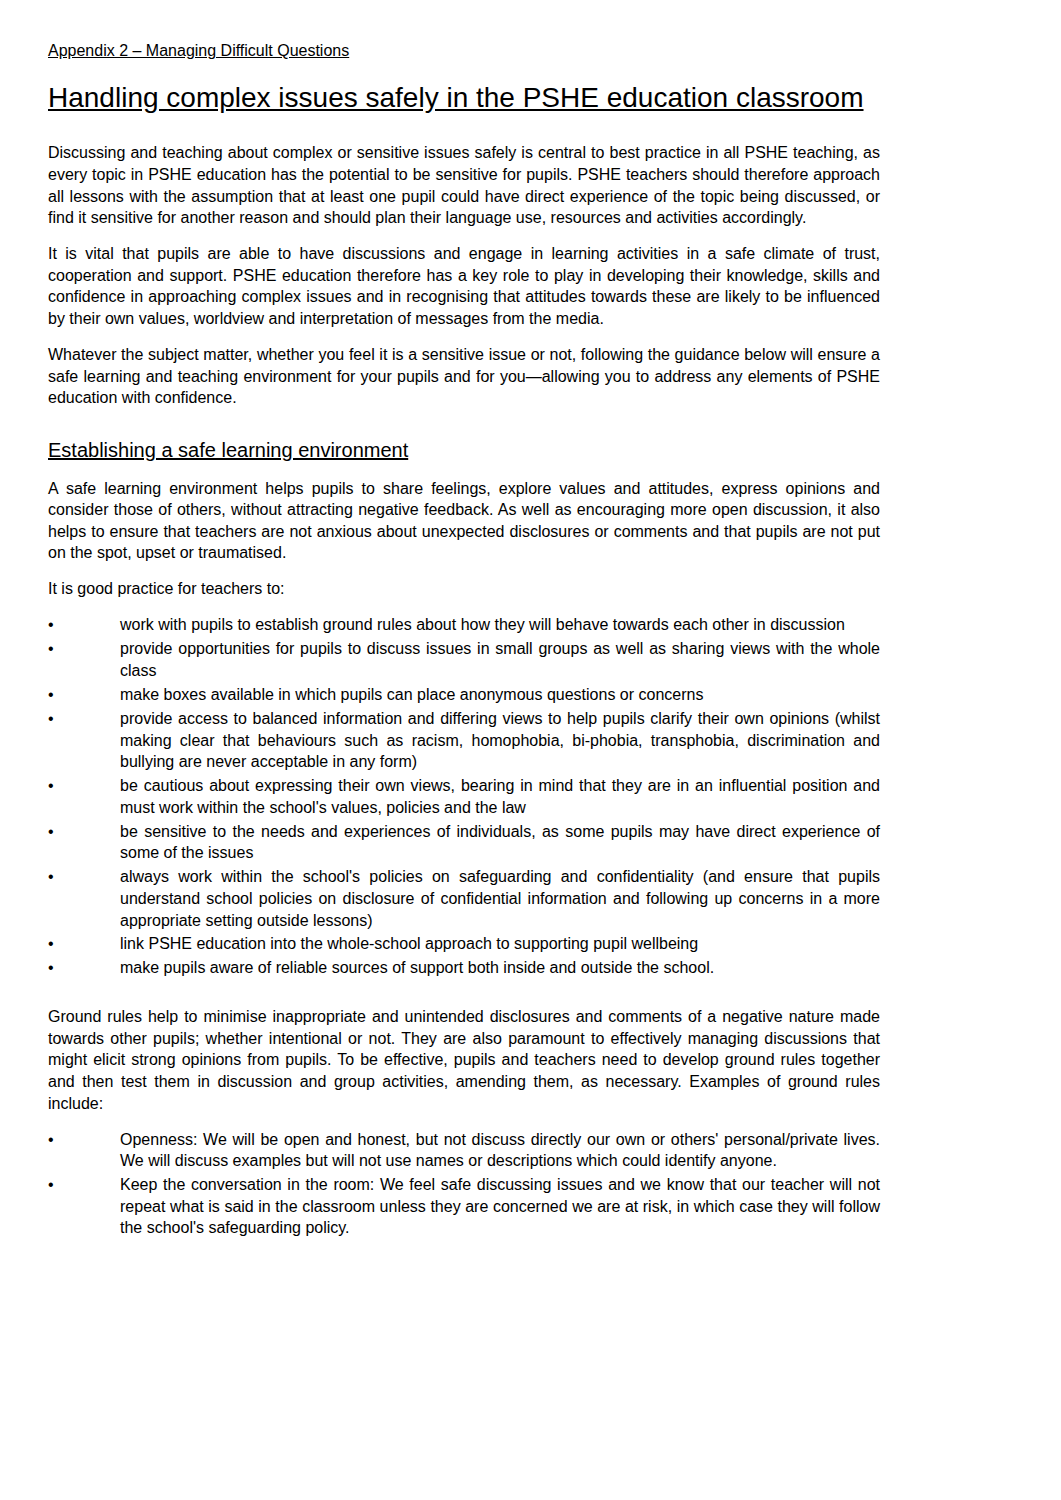Appendix 2 – Managing Difficult Questions
Handling complex issues safely in the PSHE education classroom
Discussing and teaching about complex or sensitive issues safely is central to best practice in all PSHE teaching, as every topic in PSHE education has the potential to be sensitive for pupils. PSHE teachers should therefore approach all lessons with the assumption that at least one pupil could have direct experience of the topic being discussed, or find it sensitive for another reason and should plan their language use, resources and activities accordingly.
It is vital that pupils are able to have discussions and engage in learning activities in a safe climate of trust, cooperation and support. PSHE education therefore has a key role to play in developing their knowledge, skills and confidence in approaching complex issues and in recognising that attitudes towards these are likely to be influenced by their own values, worldview and interpretation of messages from the media.
Whatever the subject matter, whether you feel it is a sensitive issue or not, following the guidance below will ensure a safe learning and teaching environment for your pupils and for you—allowing you to address any elements of PSHE education with confidence.
Establishing a safe learning environment
A safe learning environment helps pupils to share feelings, explore values and attitudes, express opinions and consider those of others, without attracting negative feedback. As well as encouraging more open discussion, it also helps to ensure that teachers are not anxious about unexpected disclosures or comments and that pupils are not put on the spot, upset or traumatised.
It is good practice for teachers to:
work with pupils to establish ground rules about how they will behave towards each other in discussion
provide opportunities for pupils to discuss issues in small groups as well as sharing views with the whole class
make boxes available in which pupils can place anonymous questions or concerns
provide access to balanced information and differing views to help pupils clarify their own opinions (whilst making clear that behaviours such as racism, homophobia, bi-phobia, transphobia, discrimination and bullying are never acceptable in any form)
be cautious about expressing their own views, bearing in mind that they are in an influential position and must work within the school's values, policies and the law
be sensitive to the needs and experiences of individuals, as some pupils may have direct experience of some of the issues
always work within the school's policies on safeguarding and confidentiality (and ensure that pupils understand school policies on disclosure of confidential information and following up concerns in a more appropriate setting outside lessons)
link PSHE education into the whole-school approach to supporting pupil wellbeing
make pupils aware of reliable sources of support both inside and outside the school.
Ground rules help to minimise inappropriate and unintended disclosures and comments of a negative nature made towards other pupils; whether intentional or not. They are also paramount to effectively managing discussions that might elicit strong opinions from pupils. To be effective, pupils and teachers need to develop ground rules together and then test them in discussion and group activities, amending them, as necessary. Examples of ground rules include:
Openness: We will be open and honest, but not discuss directly our own or others' personal/private lives. We will discuss examples but will not use names or descriptions which could identify anyone.
Keep the conversation in the room: We feel safe discussing issues and we know that our teacher will not repeat what is said in the classroom unless they are concerned we are at risk, in which case they will follow the school's safeguarding policy.